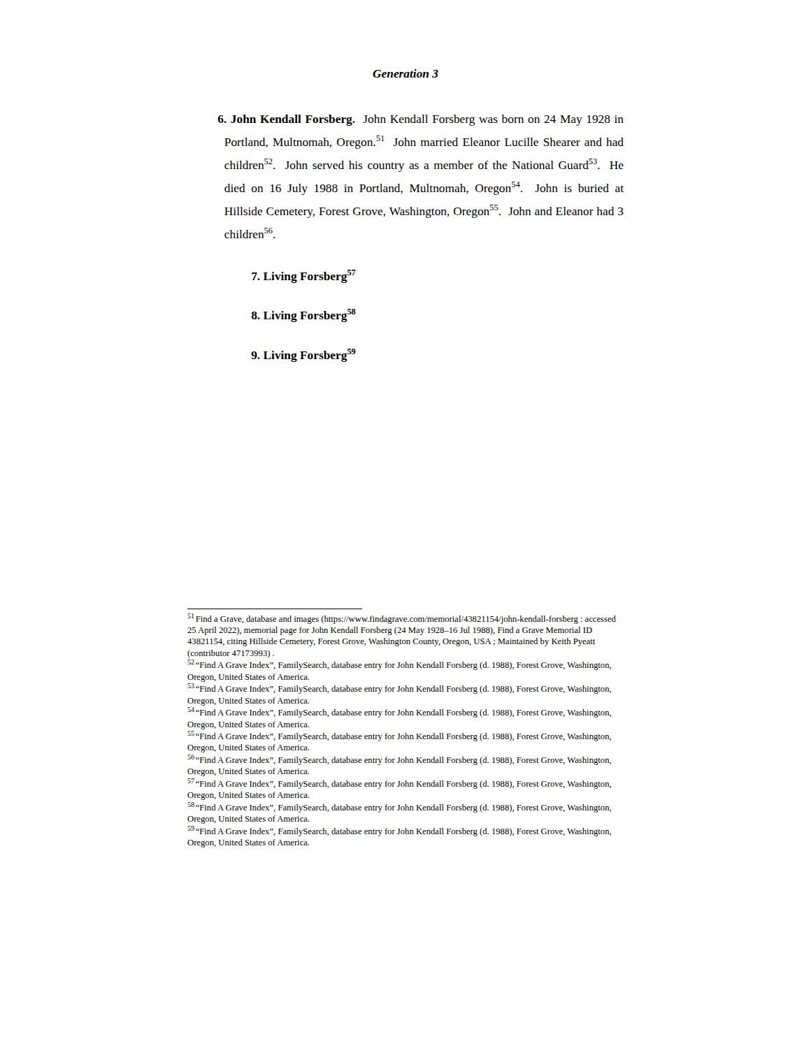Generation 3
6. John Kendall Forsberg. John Kendall Forsberg was born on 24 May 1928 in Portland, Multnomah, Oregon.51 John married Eleanor Lucille Shearer and had children52. John served his country as a member of the National Guard53. He died on 16 July 1988 in Portland, Multnomah, Oregon54. John is buried at Hillside Cemetery, Forest Grove, Washington, Oregon55. John and Eleanor had 3 children56.
7. Living Forsberg57
8. Living Forsberg58
9. Living Forsberg59
51Find a Grave, database and images (https://www.findagrave.com/memorial/43821154/john-kendall-forsberg : accessed 25 April 2022), memorial page for John Kendall Forsberg (24 May 1928–16 Jul 1988), Find a Grave Memorial ID 43821154, citing Hillside Cemetery, Forest Grove, Washington County, Oregon, USA ; Maintained by Keith Pyeatt (contributor 47173993) .
52“Find A Grave Index”, FamilySearch, database entry for John Kendall Forsberg (d. 1988), Forest Grove, Washington, Oregon, United States of America.
53“Find A Grave Index”, FamilySearch, database entry for John Kendall Forsberg (d. 1988), Forest Grove, Washington, Oregon, United States of America.
54“Find A Grave Index”, FamilySearch, database entry for John Kendall Forsberg (d. 1988), Forest Grove, Washington, Oregon, United States of America.
55“Find A Grave Index”, FamilySearch, database entry for John Kendall Forsberg (d. 1988), Forest Grove, Washington, Oregon, United States of America.
56“Find A Grave Index”, FamilySearch, database entry for John Kendall Forsberg (d. 1988), Forest Grove, Washington, Oregon, United States of America.
57“Find A Grave Index”, FamilySearch, database entry for John Kendall Forsberg (d. 1988), Forest Grove, Washington, Oregon, United States of America.
58“Find A Grave Index”, FamilySearch, database entry for John Kendall Forsberg (d. 1988), Forest Grove, Washington, Oregon, United States of America.
59“Find A Grave Index”, FamilySearch, database entry for John Kendall Forsberg (d. 1988), Forest Grove, Washington, Oregon, United States of America.